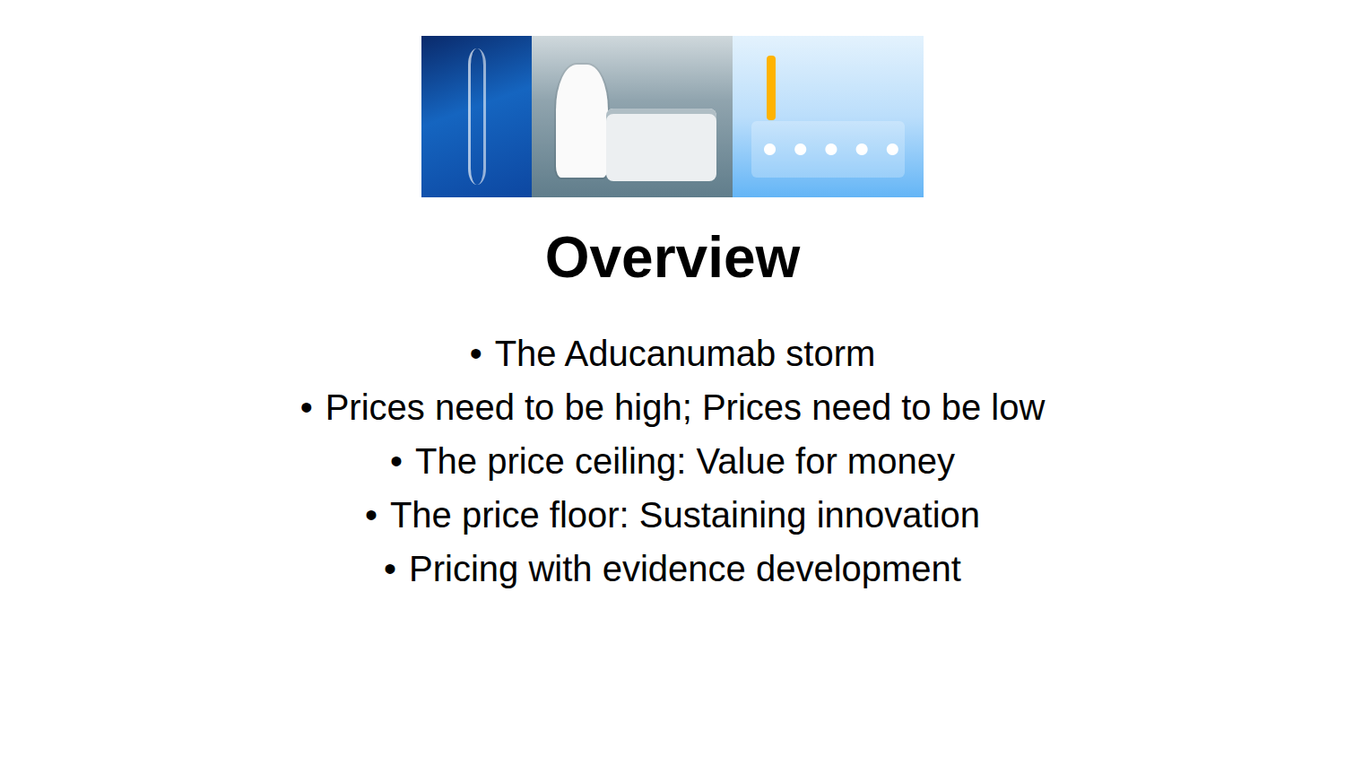Overview
The Aducanumab storm
Prices need to be high; Prices need to be low
The price ceiling: Value for money
The price floor: Sustaining innovation
Pricing with evidence development